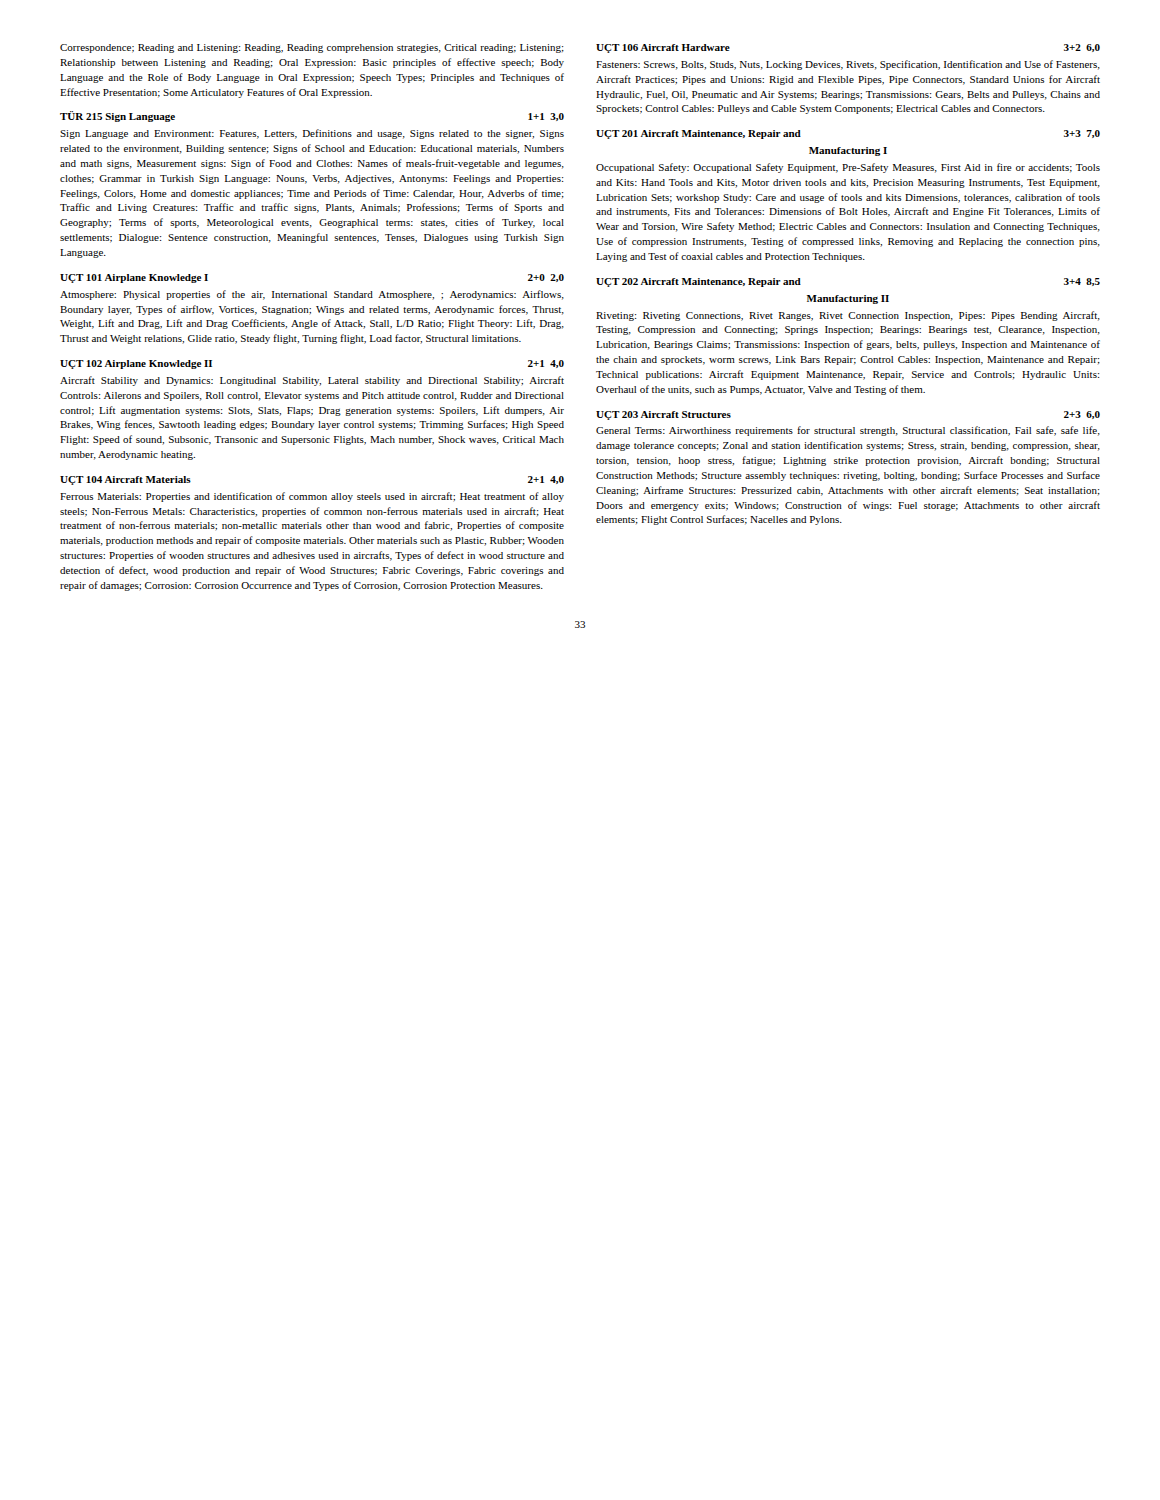Correspondence; Reading and Listening: Reading, Reading comprehension strategies, Critical reading; Listening; Relationship between Listening and Reading; Oral Expression: Basic principles of effective speech; Body Language and the Role of Body Language in Oral Expression; Speech Types; Principles and Techniques of Effective Presentation; Some Articulatory Features of Oral Expression.
TÜR 215 Sign Language 1+1 3,0
Sign Language and Environment: Features, Letters, Definitions and usage, Signs related to the signer, Signs related to the environment, Building sentence; Signs of School and Education: Educational materials, Numbers and math signs, Measurement signs: Sign of Food and Clothes: Names of meals-fruit-vegetable and legumes, clothes; Grammar in Turkish Sign Language: Nouns, Verbs, Adjectives, Antonyms: Feelings and Properties: Feelings, Colors, Home and domestic appliances; Time and Periods of Time: Calendar, Hour, Adverbs of time; Traffic and Living Creatures: Traffic and traffic signs, Plants, Animals; Professions; Terms of Sports and Geography; Terms of sports, Meteorological events, Geographical terms: states, cities of Turkey, local settlements; Dialogue: Sentence construction, Meaningful sentences, Tenses, Dialogues using Turkish Sign Language.
UÇT 101 Airplane Knowledge I 2+0 2,0
Atmosphere: Physical properties of the air, International Standard Atmosphere, ; Aerodynamics: Airflows, Boundary layer, Types of airflow, Vortices, Stagnation; Wings and related terms, Aerodynamic forces, Thrust, Weight, Lift and Drag, Lift and Drag Coefficients, Angle of Attack, Stall, L/D Ratio; Flight Theory: Lift, Drag, Thrust and Weight relations, Glide ratio, Steady flight, Turning flight, Load factor, Structural limitations.
UÇT 102 Airplane Knowledge II 2+1 4,0
Aircraft Stability and Dynamics: Longitudinal Stability, Lateral stability and Directional Stability; Aircraft Controls: Ailerons and Spoilers, Roll control, Elevator systems and Pitch attitude control, Rudder and Directional control; Lift augmentation systems: Slots, Slats, Flaps; Drag generation systems: Spoilers, Lift dumpers, Air Brakes, Wing fences, Sawtooth leading edges; Boundary layer control systems; Trimming Surfaces; High Speed Flight: Speed of sound, Subsonic, Transonic and Supersonic Flights, Mach number, Shock waves, Critical Mach number, Aerodynamic heating.
UÇT 104 Aircraft Materials 2+1 4,0
Ferrous Materials: Properties and identification of common alloy steels used in aircraft; Heat treatment of alloy steels; Non-Ferrous Metals: Characteristics, properties of common non-ferrous materials used in aircraft; Heat treatment of non-ferrous materials; non-metallic materials other than wood and fabric, Properties of composite materials, production methods and repair of composite materials. Other materials such as Plastic, Rubber; Wooden structures: Properties of wooden structures and adhesives used in aircrafts, Types of defect in wood structure and detection of defect, wood production and repair of Wood Structures; Fabric Coverings, Fabric coverings and repair of damages; Corrosion: Corrosion Occurrence and Types of Corrosion, Corrosion Protection Measures.
UÇT 106 Aircraft Hardware 3+2 6,0
Fasteners: Screws, Bolts, Studs, Nuts, Locking Devices, Rivets, Specification, Identification and Use of Fasteners, Aircraft Practices; Pipes and Unions: Rigid and Flexible Pipes, Pipe Connectors, Standard Unions for Aircraft Hydraulic, Fuel, Oil, Pneumatic and Air Systems; Bearings; Transmissions: Gears, Belts and Pulleys, Chains and Sprockets; Control Cables: Pulleys and Cable System Components; Electrical Cables and Connectors.
UÇT 201 Aircraft Maintenance, Repair and 3+3 7,0
Manufacturing I
Occupational Safety: Occupational Safety Equipment, Pre-Safety Measures, First Aid in fire or accidents; Tools and Kits: Hand Tools and Kits, Motor driven tools and kits, Precision Measuring Instruments, Test Equipment, Lubrication Sets; workshop Study: Care and usage of tools and kits Dimensions, tolerances, calibration of tools and instruments, Fits and Tolerances: Dimensions of Bolt Holes, Aircraft and Engine Fit Tolerances, Limits of Wear and Torsion, Wire Safety Method; Electric Cables and Connectors: Insulation and Connecting Techniques, Use of compression Instruments, Testing of compressed links, Removing and Replacing the connection pins, Laying and Test of coaxial cables and Protection Techniques.
UÇT 202 Aircraft Maintenance, Repair and 3+4 8,5
Manufacturing II
Riveting: Riveting Connections, Rivet Ranges, Rivet Connection Inspection, Pipes: Pipes Bending Aircraft, Testing, Compression and Connecting; Springs Inspection; Bearings: Bearings test, Clearance, Inspection, Lubrication, Bearings Claims; Transmissions: Inspection of gears, belts, pulleys, Inspection and Maintenance of the chain and sprockets, worm screws, Link Bars Repair; Control Cables: Inspection, Maintenance and Repair; Technical publications: Aircraft Equipment Maintenance, Repair, Service and Controls; Hydraulic Units: Overhaul of the units, such as Pumps, Actuator, Valve and Testing of them.
UÇT 203 Aircraft Structures 2+3 6,0
General Terms: Airworthiness requirements for structural strength, Structural classification, Fail safe, safe life, damage tolerance concepts; Zonal and station identification systems; Stress, strain, bending, compression, shear, torsion, tension, hoop stress, fatigue; Lightning strike protection provision, Aircraft bonding; Structural Construction Methods; Structure assembly techniques: riveting, bolting, bonding; Surface Processes and Surface Cleaning; Airframe Structures: Pressurized cabin, Attachments with other aircraft elements; Seat installation; Doors and emergency exits; Windows; Construction of wings: Fuel storage; Attachments to other aircraft elements; Flight Control Surfaces; Nacelles and Pylons.
33